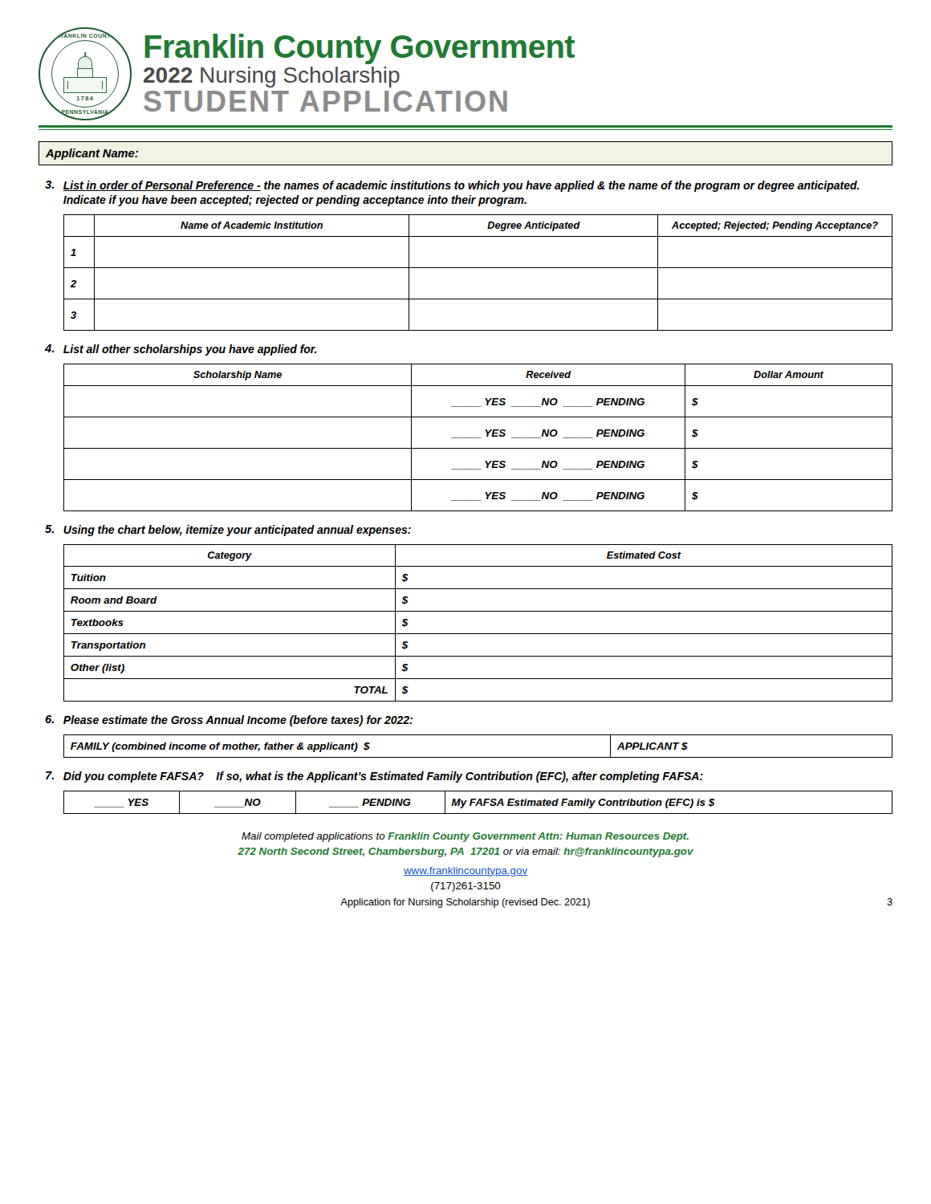FRANKLIN COUNTY
PENNSYLVANIA
1784
Franklin County Government
2022 Nursing Scholarship
STUDENT APPLICATION
Applicant Name:
List in order of Personal Preference - the names of academic institutions to which you have applied & the name of the program or degree anticipated. Indicate if you have been accepted; rejected or pending acceptance into their program.
| | Name of Academic Institution | Degree Anticipated | Accepted; Rejected; Pending Acceptance? |
| --- | --- | --- | --- |
| 1 | | | |
| 2 | | | |
| 3 | | | |
List all other scholarships you have applied for.
| Scholarship Name | Received | Dollar Amount |
| --- | --- | --- |
| | _____ YES _____NO _____ PENDING | $ |
| | _____ YES _____NO _____ PENDING | $ |
| | _____ YES _____NO _____ PENDING | $ |
| | _____ YES _____NO _____ PENDING | $ |
Using the chart below, itemize your anticipated annual expenses:
| Category | Estimated Cost |
| --- | --- |
| Tuition | $ |
| Room and Board | $ |
| Textbooks | $ |
| Transportation | $ |
| Other (list) | $ |
| TOTAL | $ |
Please estimate the Gross Annual Income (before taxes) for 2022:
| FAMILY (combined income of mother, father & applicant) $ | APPLICANT $ |
Did you complete FAFSA? If so, what is the Applicant’s Estimated Family Contribution (EFC), after completing FAFSA:
| _____ YES | _____NO | _____ PENDING | My FAFSA Estimated Family Contribution (EFC) is $ |
Mail completed applications to Franklin County Government Attn: Human Resources Dept.
272 North Second Street, Chambersburg, PA 17201 or via email: hr@franklincountypa.gov
www.franklincountypa.gov
(717)261-3150
Application for Nursing Scholarship (revised Dec. 2021)3